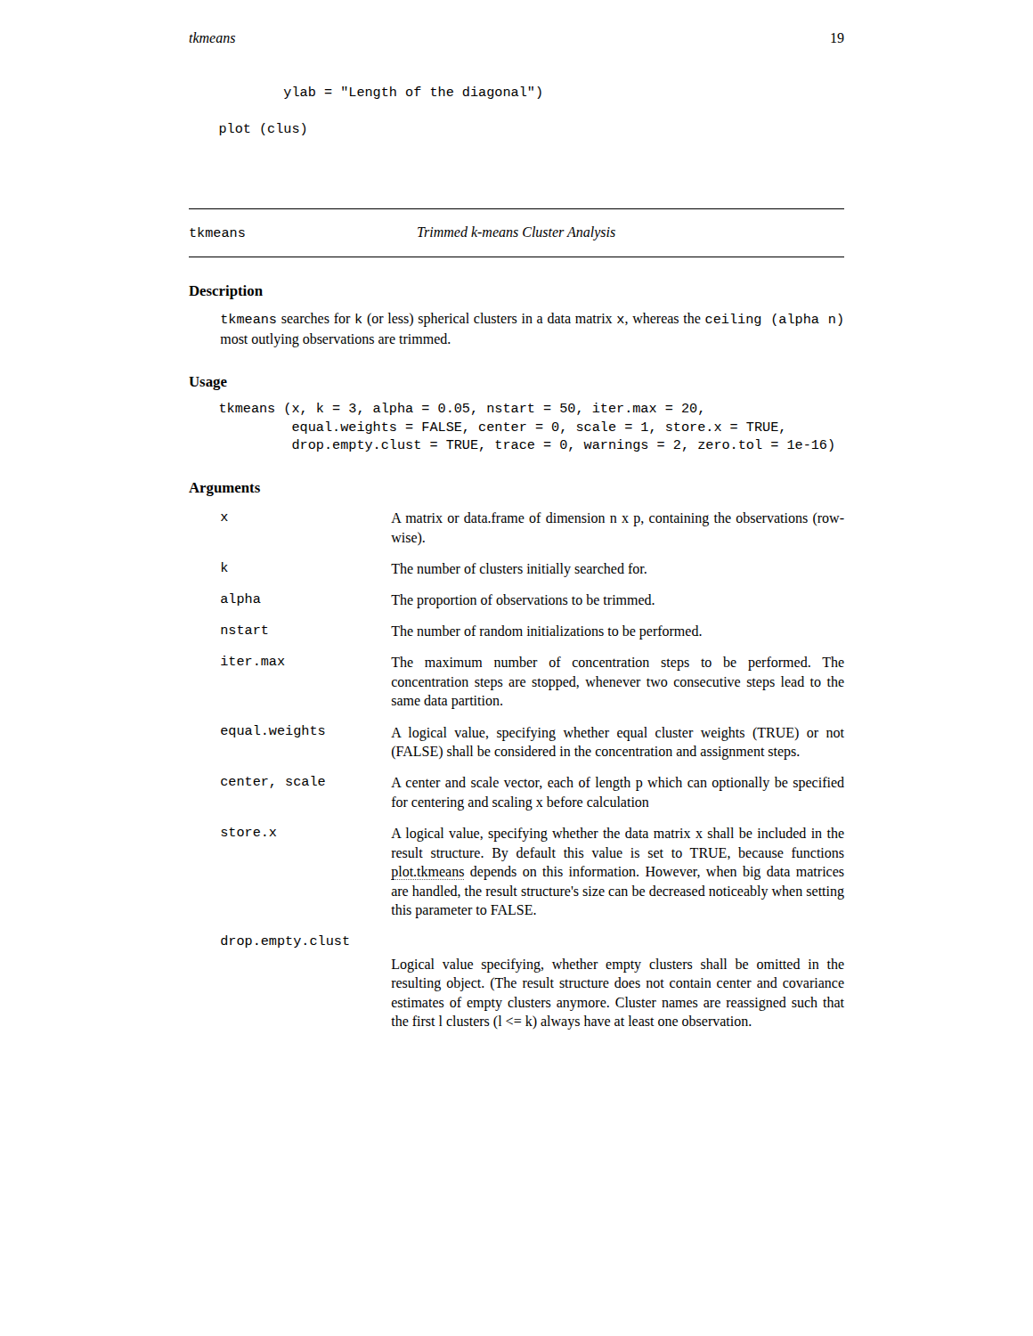tkmeans 19
        ylab = "Length of the diagonal")

plot (clus)
tkmeans Trimmed k-means Cluster Analysis
Description
tkmeans searches for k (or less) spherical clusters in a data matrix x, whereas the ceiling (alpha n) most outlying observations are trimmed.
Usage
tkmeans (x, k = 3, alpha = 0.05, nstart = 50, iter.max = 20,
         equal.weights = FALSE, center = 0, scale = 1, store.x = TRUE,
         drop.empty.clust = TRUE, trace = 0, warnings = 2, zero.tol = 1e-16)
Arguments
x
A matrix or data.frame of dimension n x p, containing the observations (row-wise).
k
The number of clusters initially searched for.
alpha
The proportion of observations to be trimmed.
nstart
The number of random initializations to be performed.
iter.max
The maximum number of concentration steps to be performed. The concentration steps are stopped, whenever two consecutive steps lead to the same data partition.
equal.weights
A logical value, specifying whether equal cluster weights (TRUE) or not (FALSE) shall be considered in the concentration and assignment steps.
center, scale
A center and scale vector, each of length p which can optionally be specified for centering and scaling x before calculation
store.x
A logical value, specifying whether the data matrix x shall be included in the result structure. By default this value is set to TRUE, because functions plot.tkmeans depends on this information. However, when big data matrices are handled, the result structure's size can be decreased noticeably when setting this parameter to FALSE.
drop.empty.clust
Logical value specifying, whether empty clusters shall be omitted in the resulting object. (The result structure does not contain center and covariance estimates of empty clusters anymore. Cluster names are reassigned such that the first l clusters (l <= k) always have at least one observation.